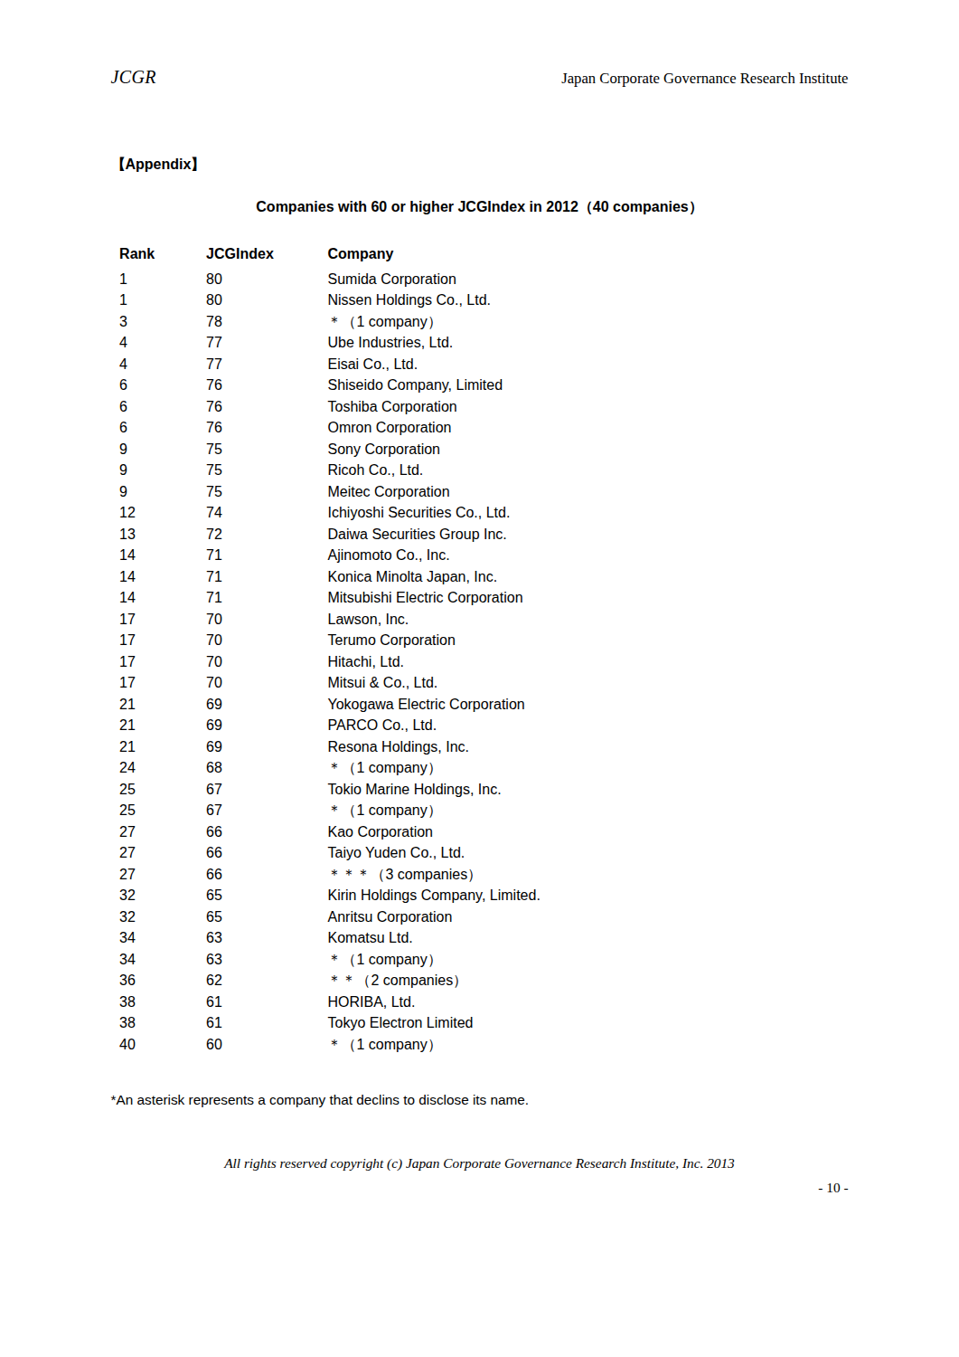JCGR
Japan Corporate Governance Research Institute
【Appendix】
Companies with 60 or higher JCGIndex in 2012（40 companies）
| Rank | JCGIndex | Company |
| --- | --- | --- |
| 1 | 80 | Sumida Corporation |
| 1 | 80 | Nissen Holdings Co., Ltd. |
| 3 | 78 | ＊（1 company） |
| 4 | 77 | Ube Industries, Ltd. |
| 4 | 77 | Eisai Co., Ltd. |
| 6 | 76 | Shiseido Company, Limited |
| 6 | 76 | Toshiba Corporation |
| 6 | 76 | Omron Corporation |
| 9 | 75 | Sony Corporation |
| 9 | 75 | Ricoh Co., Ltd. |
| 9 | 75 | Meitec Corporation |
| 12 | 74 | Ichiyoshi Securities Co., Ltd. |
| 13 | 72 | Daiwa Securities Group Inc. |
| 14 | 71 | Ajinomoto Co., Inc. |
| 14 | 71 | Konica Minolta Japan, Inc. |
| 14 | 71 | Mitsubishi Electric Corporation |
| 17 | 70 | Lawson, Inc. |
| 17 | 70 | Terumo Corporation |
| 17 | 70 | Hitachi, Ltd. |
| 17 | 70 | Mitsui & Co., Ltd. |
| 21 | 69 | Yokogawa Electric Corporation |
| 21 | 69 | PARCO Co., Ltd. |
| 21 | 69 | Resona Holdings, Inc. |
| 24 | 68 | ＊（1 company） |
| 25 | 67 | Tokio Marine Holdings, Inc. |
| 25 | 67 | ＊（1 company） |
| 27 | 66 | Kao Corporation |
| 27 | 66 | Taiyo Yuden Co., Ltd. |
| 27 | 66 | ＊＊＊（3 companies） |
| 32 | 65 | Kirin Holdings Company, Limited. |
| 32 | 65 | Anritsu Corporation |
| 34 | 63 | Komatsu Ltd. |
| 34 | 63 | ＊（1 company） |
| 36 | 62 | ＊＊（2 companies） |
| 38 | 61 | HORIBA, Ltd. |
| 38 | 61 | Tokyo Electron Limited |
| 40 | 60 | ＊（1 company） |
*An asterisk represents a company that declins to disclose its name.
All rights reserved copyright (c) Japan Corporate Governance Research Institute, Inc. 2013
- 10 -